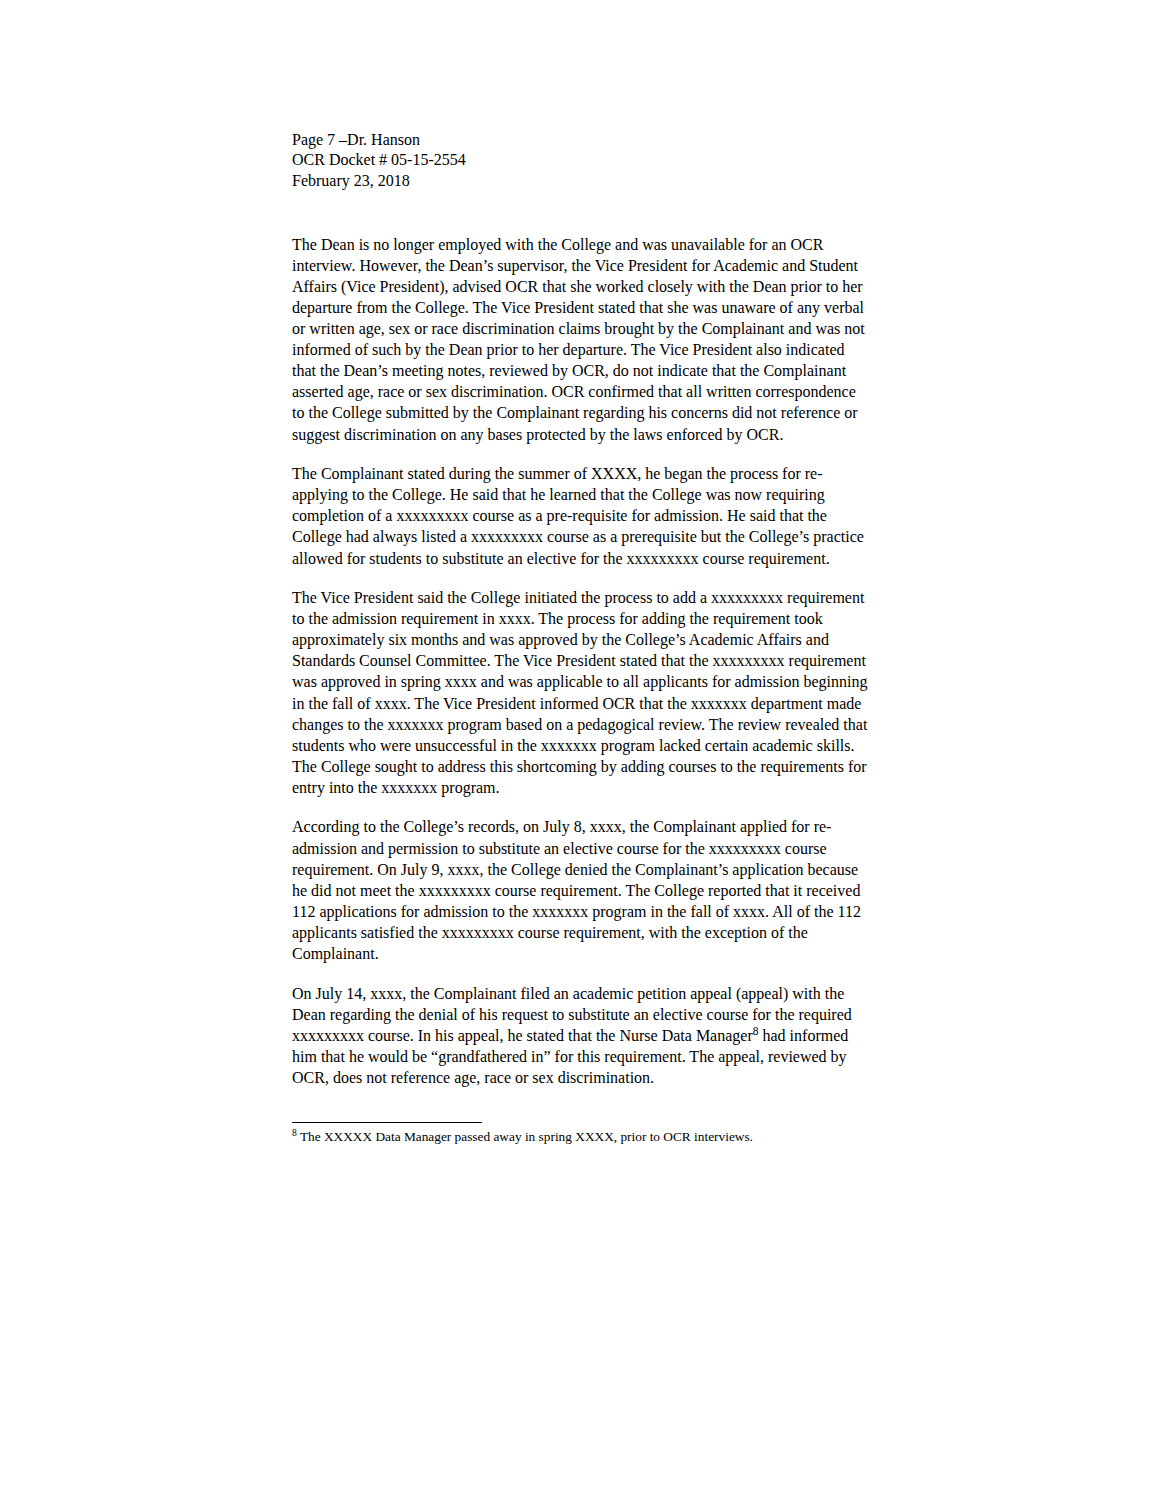Page 7 –Dr. Hanson
OCR Docket # 05-15-2554
February 23, 2018
The Dean is no longer employed with the College and was unavailable for an OCR interview. However, the Dean’s supervisor, the Vice President for Academic and Student Affairs (Vice President), advised OCR that she worked closely with the Dean prior to her departure from the College. The Vice President stated that she was unaware of any verbal or written age, sex or race discrimination claims brought by the Complainant and was not informed of such by the Dean prior to her departure. The Vice President also indicated that the Dean’s meeting notes, reviewed by OCR, do not indicate that the Complainant asserted age, race or sex discrimination. OCR confirmed that all written correspondence to the College submitted by the Complainant regarding his concerns did not reference or suggest discrimination on any bases protected by the laws enforced by OCR.
The Complainant stated during the summer of XXXX, he began the process for re-applying to the College. He said that he learned that the College was now requiring completion of a xxxxxxxxx course as a pre-requisite for admission. He said that the College had always listed a xxxxxxxxx course as a prerequisite but the College’s practice allowed for students to substitute an elective for the xxxxxxxxx course requirement.
The Vice President said the College initiated the process to add a xxxxxxxxx requirement to the admission requirement in xxxx. The process for adding the requirement took approximately six months and was approved by the College’s Academic Affairs and Standards Counsel Committee. The Vice President stated that the xxxxxxxxx requirement was approved in spring xxxx and was applicable to all applicants for admission beginning in the fall of xxxx. The Vice President informed OCR that the xxxxxxx department made changes to the xxxxxxx program based on a pedagogical review. The review revealed that students who were unsuccessful in the xxxxxxx program lacked certain academic skills. The College sought to address this shortcoming by adding courses to the requirements for entry into the xxxxxxx program.
According to the College’s records, on July 8, xxxx, the Complainant applied for re-admission and permission to substitute an elective course for the xxxxxxxxx course requirement. On July 9, xxxx, the College denied the Complainant’s application because he did not meet the xxxxxxxxx course requirement. The College reported that it received 112 applications for admission to the xxxxxxx program in the fall of xxxx. All of the 112 applicants satisfied the xxxxxxxxx course requirement, with the exception of the Complainant.
On July 14, xxxx, the Complainant filed an academic petition appeal (appeal) with the Dean regarding the denial of his request to substitute an elective course for the required xxxxxxxxx course. In his appeal, he stated that the Nurse Data Manager8 had informed him that he would be “grandfathered in” for this requirement. The appeal, reviewed by OCR, does not reference age, race or sex discrimination.
8 The XXXXX Data Manager passed away in spring XXXX, prior to OCR interviews.